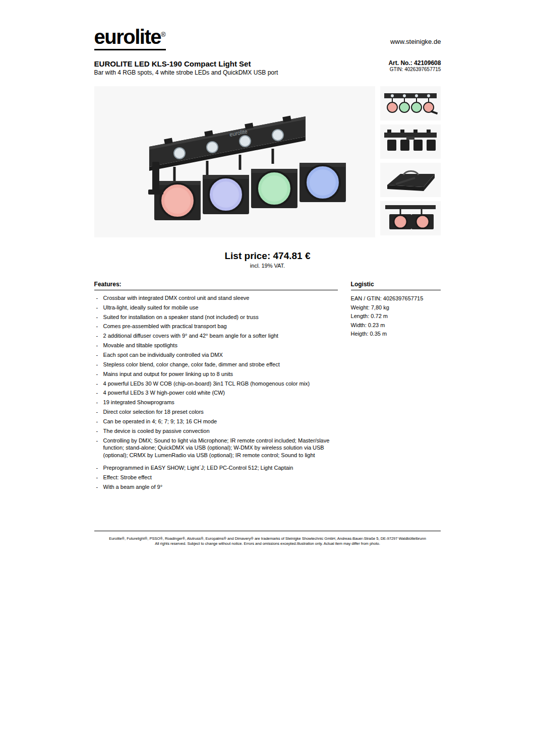eurolite®
www.steinigke.de
EUROLITE LED KLS-190 Compact Light Set
Bar with 4 RGB spots, 4 white strobe LEDs and QuickDMX USB port
Art. No.: 42109608
GTIN: 4026397657715
eurolite
List price: 474.81 €
incl. 19% VAT.
Features:
Crossbar with integrated DMX control unit and stand sleeve
Ultra-light, ideally suited for mobile use
Suited for installation on a speaker stand (not included) or truss
Comes pre-assembled with practical transport bag
2 additional diffuser covers with 9° and 42° beam angle for a softer light
Movable and tiltable spotlights
Each spot can be individually controlled via DMX
Stepless color blend, color change, color fade, dimmer and strobe effect
Mains input and output for power linking up to 8 units
4 powerful LEDs 30 W COB (chip-on-board) 3in1 TCL RGB (homogenous color mix)
4 powerful LEDs 3 W high-power cold white (CW)
19 integrated Showprograms
Direct color selection for 18 preset colors
Can be operated in 4; 6; 7; 9; 13; 16 CH mode
The device is cooled by passive convection
Controlling by DMX; Sound to light via Microphone; IR remote control included; Master/slave function; stand-alone; QuickDMX via USB (optional); W-DMX by wireless solution via USB (optional); CRMX by LumenRadio via USB (optional); IR remote control; Sound to light
Preprogrammed in EASY SHOW; Light´J; LED PC-Control 512; Light Captain
Effect: Strobe effect
With a beam angle of 9°
Logistic
EAN / GTIN: 4026397657715
Weight: 7,80 kg
Length: 0.72 m
Width: 0.23 m
Heigth: 0.35 m
Eurolite®, Futurelight®, PSSO®, Roadinger®, Alutruss®, Europalms® and Dimavery® are trademarks of Steinigke Showtechnic GmbH, Andreas-Bauer-Straße 5, DE-97297 Waldbüttelbrunn
All rights reserved. Subject to change without notice. Errors and omissions excepted.Illustration only. Actual item may differ from photo.